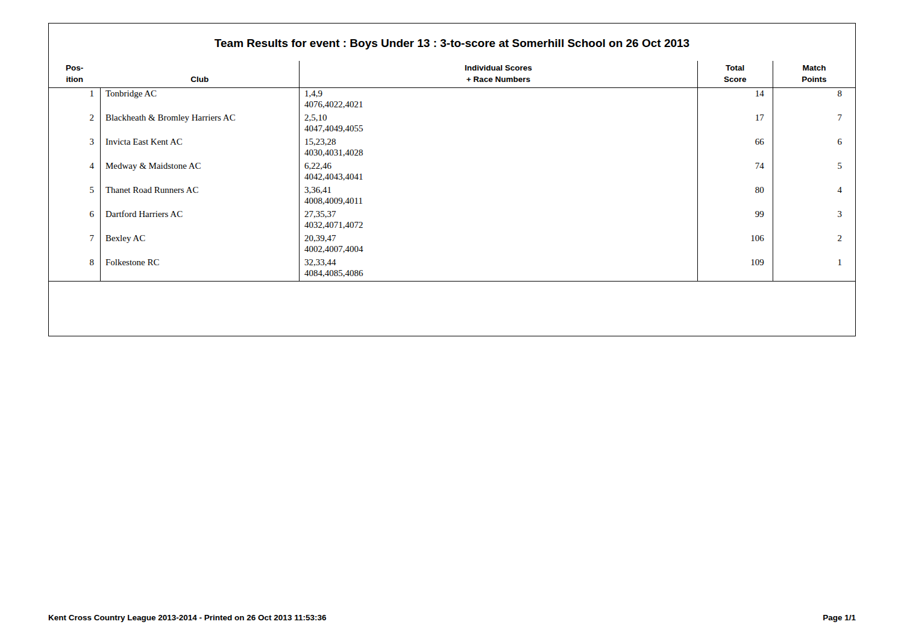Team Results for event : Boys Under 13 : 3-to-score at Somerhill School on 26 Oct 2013
| Pos- | | Individual Scores | Total | Match |
| --- | --- | --- | --- | --- |
| ition | Club | + Race Numbers | Score | Points |
| 1 | Tonbridge AC | 1,4,9 | 14 | 8 |
| | | 4076,4022,4021 | | |
| 2 | Blackheath & Bromley Harriers AC | 2,5,10 | 17 | 7 |
| | | 4047,4049,4055 | | |
| 3 | Invicta East Kent AC | 15,23,28 | 66 | 6 |
| | | 4030,4031,4028 | | |
| 4 | Medway & Maidstone AC | 6,22,46 | 74 | 5 |
| | | 4042,4043,4041 | | |
| 5 | Thanet Road Runners AC | 3,36,41 | 80 | 4 |
| | | 4008,4009,4011 | | |
| 6 | Dartford Harriers AC | 27,35,37 | 99 | 3 |
| | | 4032,4071,4072 | | |
| 7 | Bexley AC | 20,39,47 | 106 | 2 |
| | | 4002,4007,4004 | | |
| 8 | Folkestone RC | 32,33,44 | 109 | 1 |
| | | 4084,4085,4086 | | |
Kent Cross Country League 2013-2014 - Printed on 26 Oct 2013 11:53:36 Page 1/1